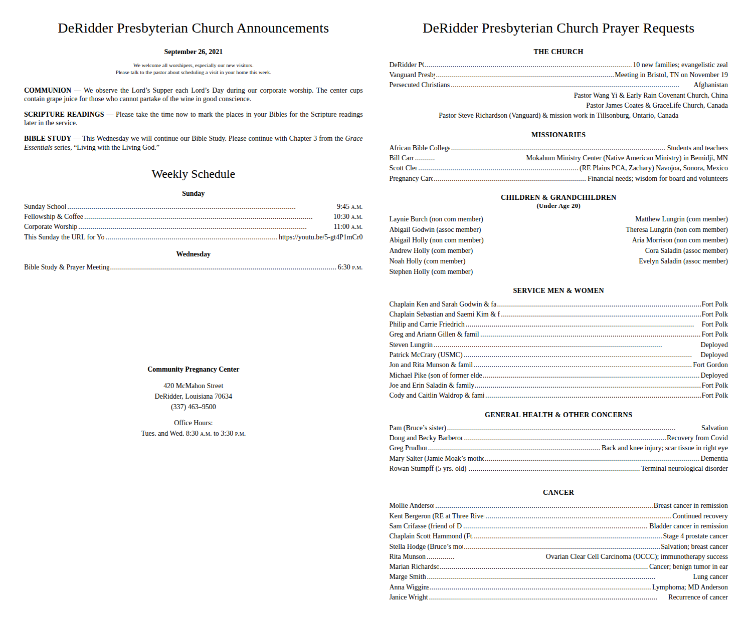DeRidder Presbyterian Church Announcements
September 26, 2021
We welcome all worshipers, especially our new visitors.
Please talk to the pastor about scheduling a visit in your home this week.
COMMUNION — We observe the Lord’s Supper each Lord’s Day during our corporate worship. The center cups contain grape juice for those who cannot partake of the wine in good conscience.
SCRIPTURE READINGS — Please take the time now to mark the places in your Bibles for the Scripture readings later in the service.
BIBLE STUDY — This Wednesday we will continue our Bible Study. Please continue with Chapter 3 from the Grace Essentials series, “Living with the Living God.”
Weekly Schedule
Sunday
Sunday School.................................................................................................................. 9:45 a.m.
Fellowship & Coffee.................................................................................................................. 10:30 a.m.
Corporate Worship.................................................................................................................. 11:00 a.m.
This Sunday the URL for YouTube is:.................................................................................................................. https://youtu.be/5-gt4P1mCr0
Wednesday
Bible Study & Prayer Meeting.................................................................................................................. 6:30 p.m.
Community Pregnancy Center
420 McMahon Street
DeRidder, Louisiana 70634
(337) 463–9500
Office Hours:
Tues. and Wed. 8:30 a.m. to 3:30 p.m.
DeRidder Presbyterian Church Prayer Requests
THE CHURCH
DeRidder PC.................................................................................................................. 10 new families; evangelistic zeal
Vanguard Presbytery.................................................................................................................. Meeting in Bristol, TN on November 19
Persecuted Christians.................................................................................................................. Afghanistan
Pastor Wang Yi & Early Rain Covenant Church, China
Pastor James Coates & GraceLife Church, Canada
Pastor Steve Richardson (Vanguard) & mission work in Tillsonburg, Ontario, Canada
MISSIONARIES
African Bible Colleges.................................................................................................................. Students and teachers
Bill Carr.......... Mokahum Ministry Center (Native American Ministry) in Bemidji, MN
Scott Clement..................................................................................................................(RE Plains PCA, Zachary) Navojoa, Sonora, Mexico
Pregnancy Care Center.................................................................................................................. Financial needs; wisdom for board and volunteers
CHILDREN & GRANDCHILDREN(Under Age 20)
Laynie Burch (non com member)
Abigail Godwin (assoc member)
Abigail Holly (non com member)
Andrew Holly (com member)
Noah Holly (com member)
Stephen Holly (com member)
Matthew Lungrin (com member)
Theresa Lungrin (non com member)
Aria Morrison (non com member)
Cora Saladin (assoc member)
Evelyn Saladin (assoc member)
SERVICE MEN & WOMEN
Chaplain Ken and Sarah Godwin & family.................................................................................................................. Fort Polk
Chaplain Sebastian and Saemi Kim & family.................................................................................................................. Fort Polk
Philip and Carrie Friedrich.................................................................................................................. Fort Polk
Greg and Ariann Gillen & family.................................................................................................................. Fort Polk
Steven Lungrin.................................................................................................................. Deployed
Patrick McCrary (USMC).................................................................................................................. Deployed
Jon and Rita Munson & family.................................................................................................................. Fort Gordon
Michael Pike (son of former elder).................................................................................................................. Deployed
Joe and Erin Saladin & family.................................................................................................................. Fort Polk
Cody and Caitlin Waldrop & family.................................................................................................................. Fort Polk
GENERAL HEALTH & OTHER CONCERNS
Pam (Bruce’s sister).................................................................................................................. Salvation
Doug and Becky Barberousse.................................................................................................................. Recovery from Covid
Greg Prudhomme.................................................................................................................. Back and knee injury; scar tissue in right eye
Mary Salter (Jamie Moak’s mother).................................................................................................................. Dementia
Rowan Stumpff (5 yrs. old) & family.................................................................................................................. Terminal neurological disorder
CANCER
Mollie Anderson.................................................................................................................. Breast cancer in remission
Kent Bergeron (RE at Three Rivers PCA).................................................................................................................. Continued recovery
Sam Crifasse (friend of Doug’s).................................................................................................................. Bladder cancer in remission
Chaplain Scott Hammond (Ft. Polk).................................................................................................................. Stage 4 prostate cancer
Stella Hodge (Bruce’s mother).................................................................................................................. Salvation; breast cancer
Rita Munson.............. Ovarian Clear Cell Carcinoma (OCCC); immunotherapy success
Marian Richardson.................................................................................................................. Cancer; benign tumor in ear
Marge Smith.................................................................................................................. Lung cancer
Anna Wiggins.................................................................................................................. Lymphoma; MD Anderson
Janice Wright.................................................................................................................. Recurrence of cancer